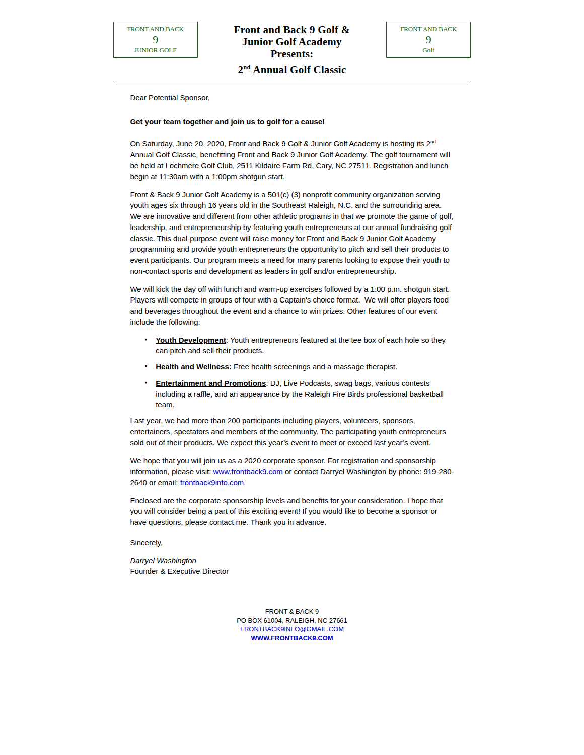FRONT AND BACK
9
JUNIOR GOLF
Front and Back 9 Golf &
Junior Golf Academy
Presents:
2nd Annual Golf Classic
FRONT AND BACK
9
Golf
Dear Potential Sponsor,
Get your team together and join us to golf for a cause!
On Saturday, June 20, 2020, Front and Back 9 Golf & Junior Golf Academy is hosting its 2nd Annual Golf Classic, benefitting Front and Back 9 Junior Golf Academy. The golf tournament will be held at Lochmere Golf Club, 2511 Kildaire Farm Rd, Cary, NC 27511. Registration and lunch begin at 11:30am with a 1:00pm shotgun start.
Front & Back 9 Junior Golf Academy is a 501(c) (3) nonprofit community organization serving youth ages six through 16 years old in the Southeast Raleigh, N.C. and the surrounding area. We are innovative and different from other athletic programs in that we promote the game of golf, leadership, and entrepreneurship by featuring youth entrepreneurs at our annual fundraising golf classic. This dual-purpose event will raise money for Front and Back 9 Junior Golf Academy programming and provide youth entrepreneurs the opportunity to pitch and sell their products to event participants. Our program meets a need for many parents looking to expose their youth to non-contact sports and development as leaders in golf and/or entrepreneurship.
We will kick the day off with lunch and warm-up exercises followed by a 1:00 p.m. shotgun start. Players will compete in groups of four with a Captain's choice format. We will offer players food and beverages throughout the event and a chance to win prizes. Other features of our event include the following:
Youth Development: Youth entrepreneurs featured at the tee box of each hole so they can pitch and sell their products.
Health and Wellness: Free health screenings and a massage therapist.
Entertainment and Promotions: DJ, Live Podcasts, swag bags, various contests including a raffle, and an appearance by the Raleigh Fire Birds professional basketball team.
Last year, we had more than 200 participants including players, volunteers, sponsors, entertainers, spectators and members of the community. The participating youth entrepreneurs sold out of their products. We expect this year’s event to meet or exceed last year’s event.
We hope that you will join us as a 2020 corporate sponsor. For registration and sponsorship information, please visit: www.frontback9.com or contact Darryel Washington by phone: 919-280-2640 or email: frontback9info.com.
Enclosed are the corporate sponsorship levels and benefits for your consideration. I hope that you will consider being a part of this exciting event! If you would like to become a sponsor or have questions, please contact me. Thank you in advance.
Sincerely,
Darryel Washington
Founder & Executive Director
FRONT & BACK 9
PO BOX 61004, RALEIGH, NC 27661
FRONTBACK9INFO@GMAIL.COM
WWW.FRONTBACK9.COM